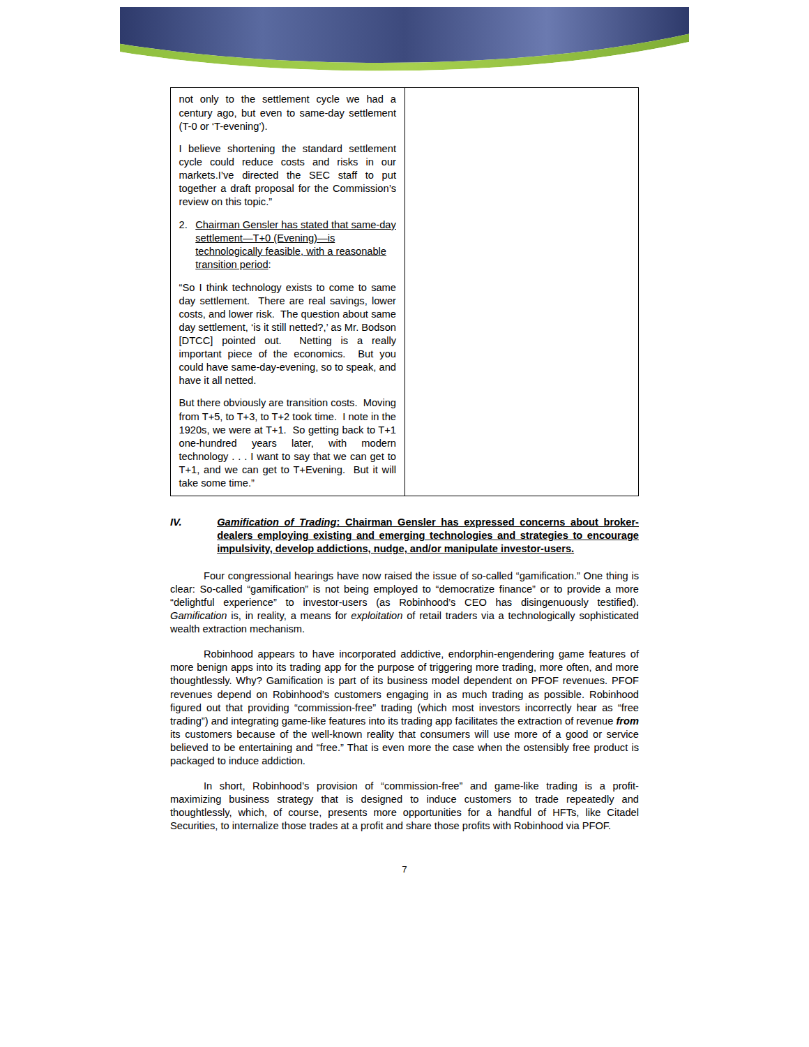| not only to the settlement cycle we had a century ago, but even to same-day settlement (T-0 or ‘T-evening’). I believe shortening the standard settlement cycle could reduce costs and risks in our markets.I’ve directed the SEC staff to put together a draft proposal for the Commission’s review on this topic.” 2. Chairman Gensler has stated that same-day settlement—T+0 (Evening)—is technologically feasible, with a reasonable transition period : “So I think technology exists to come to same day settlement. There are real savings, lower costs, and lower risk. The question about same day settlement, ‘is it still netted?,’ as Mr. Bodson [DTCC] pointed out. Netting is a really important piece of the economics. But you could have same-day-evening, so to speak, and have it all netted. But there obviously are transition costs. Moving from T+5, to T+3, to T+2 took time. I note in the 1920s, we were at T+1. So getting back to T+1 one-hundred years later, with modern technology . . . I want to say that we can get to T+1, and we can get to T+Evening. But it will take some time.” | |
IV.
Gamification of Trading: Chairman Gensler has expressed concerns about broker-dealers employing existing and emerging technologies and strategies to encourage impulsivity, develop addictions, nudge, and/or manipulate investor-users.
Four congressional hearings have now raised the issue of so-called “gamification.” One thing is clear: So-called “gamification” is not being employed to “democratize finance” or to provide a more “delightful experience” to investor-users (as Robinhood’s CEO has disingenuously testified). Gamification is, in reality, a means for exploitation of retail traders via a technologically sophisticated wealth extraction mechanism.
Robinhood appears to have incorporated addictive, endorphin-engendering game features of more benign apps into its trading app for the purpose of triggering more trading, more often, and more thoughtlessly. Why? Gamification is part of its business model dependent on PFOF revenues. PFOF revenues depend on Robinhood’s customers engaging in as much trading as possible. Robinhood figured out that providing “commission-free” trading (which most investors incorrectly hear as “free trading”) and integrating game-like features into its trading app facilitates the extraction of revenue from its customers because of the well-known reality that consumers will use more of a good or service believed to be entertaining and “free.” That is even more the case when the ostensibly free product is packaged to induce addiction.
In short, Robinhood’s provision of “commission-free” and game-like trading is a profit-maximizing business strategy that is designed to induce customers to trade repeatedly and thoughtlessly, which, of course, presents more opportunities for a handful of HFTs, like Citadel Securities, to internalize those trades at a profit and share those profits with Robinhood via PFOF.
7